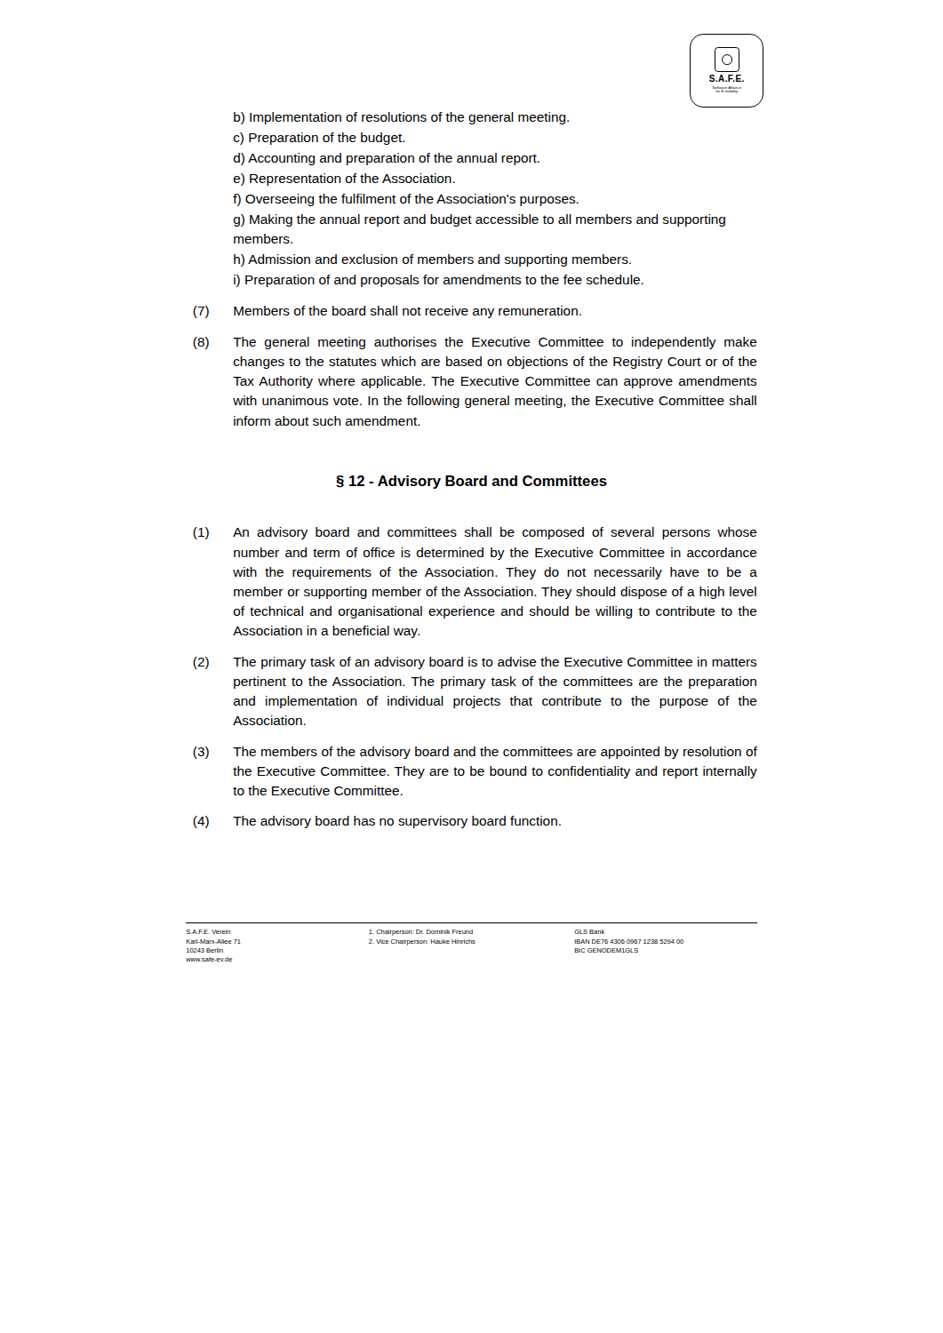S.A.F.E.
Software Alliance
for E-mobility
b) Implementation of resolutions of the general meeting.
c) Preparation of the budget.
d) Accounting and preparation of the annual report.
e) Representation of the Association.
f) Overseeing the fulfilment of the Association's purposes.
g) Making the annual report and budget accessible to all members and supporting members.
h) Admission and exclusion of members and supporting members.
i) Preparation of and proposals for amendments to the fee schedule.
(7)
Members of the board shall not receive any remuneration.
(8)
The general meeting authorises the Executive Committee to independently make changes to the statutes which are based on objections of the Registry Court or of the Tax Authority where applicable. The Executive Committee can approve amendments with unanimous vote. In the following general meeting, the Executive Committee shall inform about such amendment.
§ 12 - Advisory Board and Committees
(1)
An advisory board and committees shall be composed of several persons whose number and term of office is determined by the Executive Committee in accordance with the requirements of the Association. They do not necessarily have to be a member or supporting member of the Association. They should dispose of a high level of technical and organisational experience and should be willing to contribute to the Association in a beneficial way.
(2)
The primary task of an advisory board is to advise the Executive Committee in matters pertinent to the Association. The primary task of the committees are the preparation and implementation of individual projects that contribute to the purpose of the Association.
(3)
The members of the advisory board and the committees are appointed by resolution of the Executive Committee. They are to be bound to confidentiality and report internally to the Executive Committee.
(4)
The advisory board has no supervisory board function.
S.A.F.E. Verein Karl-Marx-Allee 71 10243 Berlin www.safe-ev.de
1. Chairperson: Dr. Dominik Freund 2. Vice Chairperson: Hauke Hinrichs
GLS Bank IBAN DE76 4306 0967 1238 5294 00 BIC GENODEM1GLS